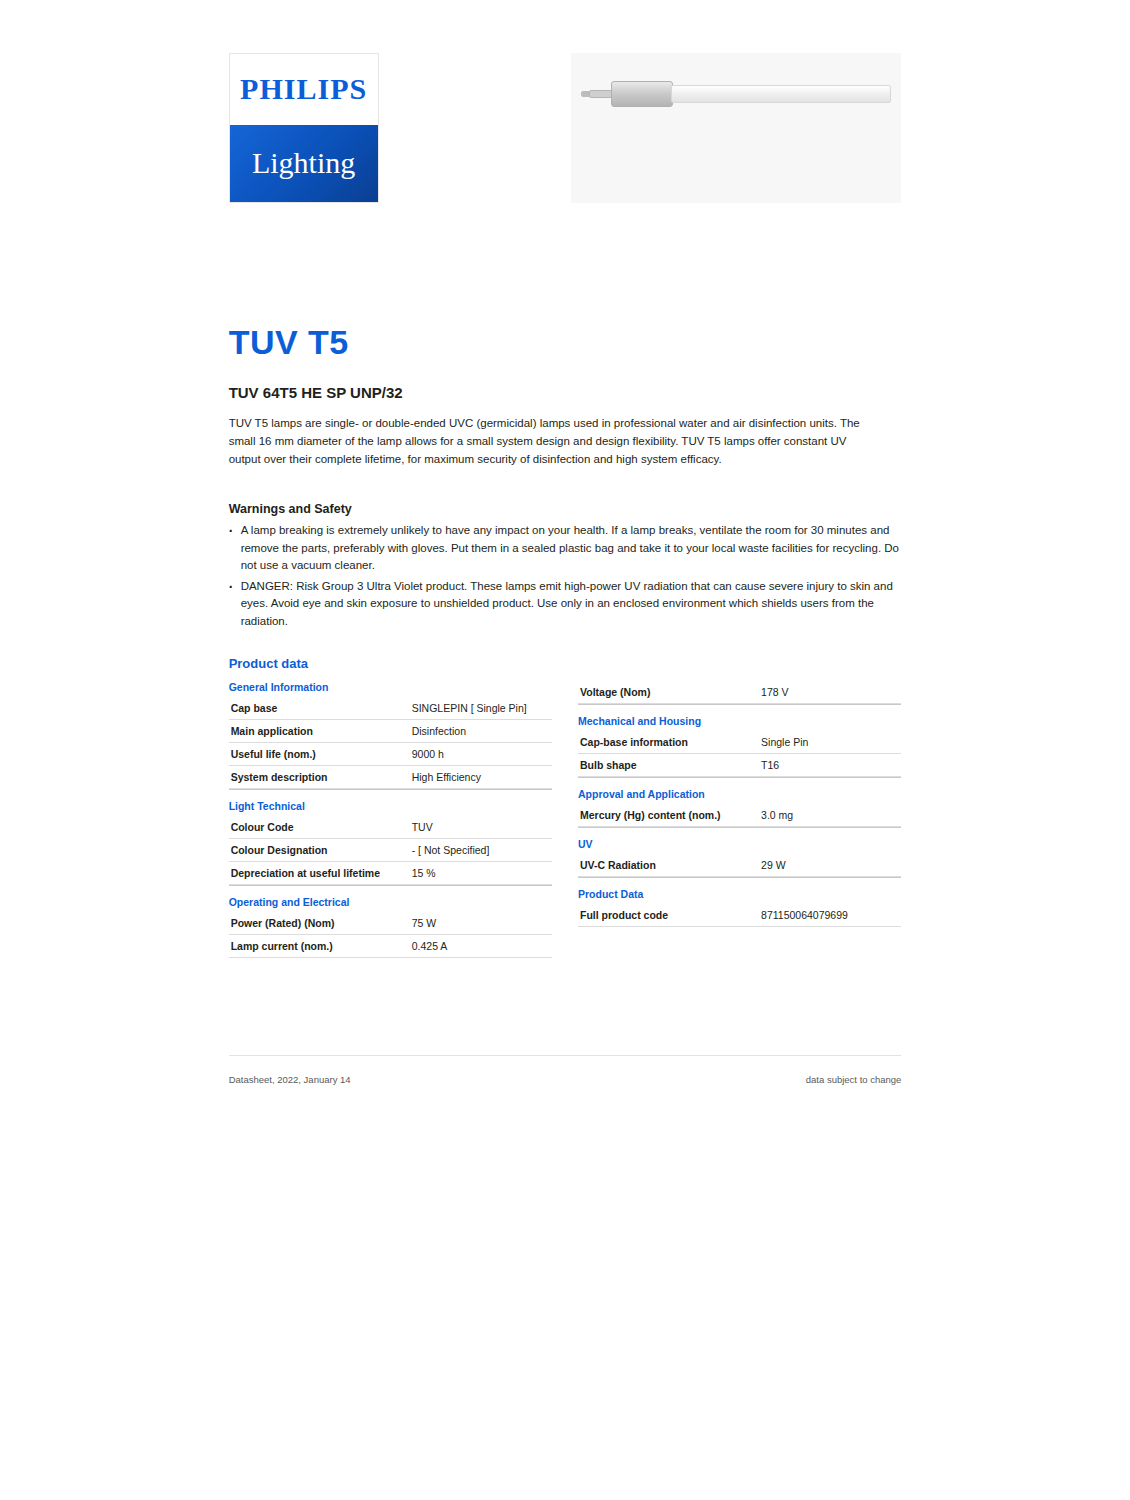PHILIPS
Lighting
TUV T5
TUV 64T5 HE SP UNP/32
TUV T5 lamps are single- or double-ended UVC (germicidal) lamps used in professional water and air disinfection units. The small 16 mm diameter of the lamp allows for a small system design and design flexibility. TUV T5 lamps offer constant UV output over their complete lifetime, for maximum security of disinfection and high system efficacy.
Warnings and Safety
A lamp breaking is extremely unlikely to have any impact on your health. If a lamp breaks, ventilate the room for 30 minutes and remove the parts, preferably with gloves. Put them in a sealed plastic bag and take it to your local waste facilities for recycling. Do not use a vacuum cleaner.
DANGER: Risk Group 3 Ultra Violet product. These lamps emit high-power UV radiation that can cause severe injury to skin and eyes. Avoid eye and skin exposure to unshielded product. Use only in an enclosed environment which shields users from the radiation.
Product data
General Information
| Cap base | SINGLEPIN [ Single Pin] |
| Main application | Disinfection |
| Useful life (nom.) | 9000 h |
| System description | High Efficiency |
Light Technical
| Colour Code | TUV |
| Colour Designation | - [ Not Specified] |
| Depreciation at useful lifetime | 15 % |
Operating and Electrical
| Power (Rated) (Nom) | 75 W |
| Lamp current (nom.) | 0.425 A |
| Voltage (Nom) | 178 V |
Mechanical and Housing
| Cap-base information | Single Pin |
| Bulb shape | T16 |
Approval and Application
| Mercury (Hg) content (nom.) | 3.0 mg |
UV
| UV-C Radiation | 29 W |
Product Data
| Full product code | 871150064079699 |
Datasheet, 2022, January 14
data subject to change